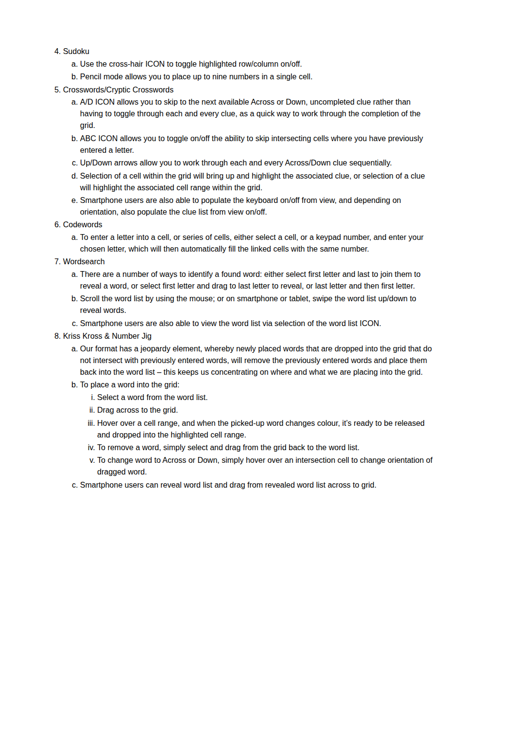Sudoku
Use the cross-hair ICON to toggle highlighted row/column on/off.
Pencil mode allows you to place up to nine numbers in a single cell.
Crosswords/Cryptic Crosswords
A/D ICON allows you to skip to the next available Across or Down, uncompleted clue rather than having to toggle through each and every clue, as a quick way to work through the completion of the grid.
ABC ICON allows you to toggle on/off the ability to skip intersecting cells where you have previously entered a letter.
Up/Down arrows allow you to work through each and every Across/Down clue sequentially.
Selection of a cell within the grid will bring up and highlight the associated clue, or selection of a clue will highlight the associated cell range within the grid.
Smartphone users are also able to populate the keyboard on/off from view, and depending on orientation, also populate the clue list from view on/off.
Codewords
To enter a letter into a cell, or series of cells, either select a cell, or a keypad number, and enter your chosen letter, which will then automatically fill the linked cells with the same number.
Wordsearch
There are a number of ways to identify a found word: either select first letter and last to join them to reveal a word, or select first letter and drag to last letter to reveal, or last letter and then first letter.
Scroll the word list by using the mouse; or on smartphone or tablet, swipe the word list up/down to reveal words.
Smartphone users are also able to view the word list via selection of the word list ICON.
Kriss Kross & Number Jig
Our format has a jeopardy element, whereby newly placed words that are dropped into the grid that do not intersect with previously entered words, will remove the previously entered words and place them back into the word list – this keeps us concentrating on where and what we are placing into the grid.
To place a word into the grid:
Select a word from the word list.
Drag across to the grid.
Hover over a cell range, and when the picked-up word changes colour, it’s ready to be released and dropped into the highlighted cell range.
To remove a word, simply select and drag from the grid back to the word list.
To change word to Across or Down, simply hover over an intersection cell to change orientation of dragged word.
Smartphone users can reveal word list and drag from revealed word list across to grid.